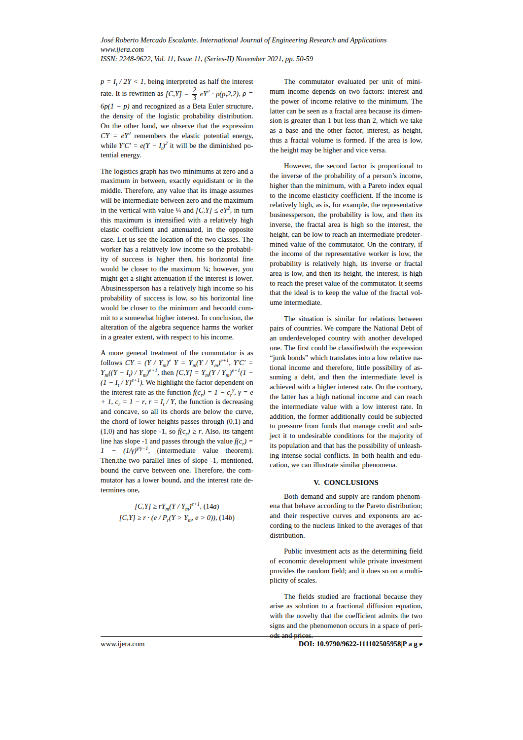José Roberto Mercado Escalante. International Journal of Engineering Research and Applications
www.ijera.com
ISSN: 2248-9622, Vol. 11, Issue 11, (Series-II) November 2021, pp. 50-59
p = It / 2Y < 1, being interpreted as half the interest rate. It is rewritten as [C,Y] = 23 eY2 · ρ(p,2,2), ρ = 6p(1 − p) and recognized as a Beta Euler structure, the density of the logistic probability distribution. On the other hand, we observe that the expression CY = eY2 remembers the elastic potential energy, while Y′C′ = e(Y − It)2 it will be the diminished potential energy.
The logistics graph has two minimums at zero and a maximum in between, exactly equidistant or in the middle. Therefore, any value that its image assumes will be intermediate between zero and the maximum in the vertical with value ¼ and [C,Y] ≤ eY2, in turn this maximum is intensified with a relatively high elastic coefficient and attenuated, in the opposite case. Let us see the location of the two classes. The worker has a relatively low income so the probability of success is higher then, his horizontal line would be closer to the maximum ¼; however, you might get a slight attenuation if the interest is lower. Abusinessperson has a relatively high income so his probability of success is low, so his horizontal line would be closer to the minimum and hecould commit to a somewhat higher interest. In conclusion, the alteration of the algebra sequence harms the worker in a greater extent, with respect to his income.
A more general treatment of the commutator is as follows CY = (Y / Ym)e Y = Ym(Y / Ym)e+1, Y′C′ = Ym((Y − It) / Ym)e+1, then [C,Y] = Ym(Y / Ym)e+1(1 − (1 − It / Y)e+1). We highlight the factor dependent on the interest rate as the function f(cr) = 1 − crγ, γ = e + 1, cr = 1 − r, r = It / Y, the function is decreasing and concave, so all its chords are below the curve, the chord of lower heights passes through (0,1) and (1,0) and has slope -1, so f(cr) ≥ r. Also, its tangent line has slope -1 and passes through the value f(cr) = 1 − (1/γ)γ/γ−1, (intermediate value theorem). Then,the two parallel lines of slope -1, mentioned, bound the curve between one. Therefore, the commutator has a lower bound, and the interest rate determines one,
[C,Y] ≥ rYm(Y / Ym)e+1, (14a) [C,Y] ≥ r · (e / Pr(Y > Ym, e > 0)), (14b)
The commutator evaluated per unit of minimum income depends on two factors: interest and the power of income relative to the minimum. The latter can be seen as a fractal area because its dimension is greater than 1 but less than 2, which we take as a base and the other factor, interest, as height, thus a fractal volume is formed. If the area is low, the height may be higher and vice versa.
However, the second factor is proportional to the inverse of the probability of a person’s income, higher than the minimum, with a Pareto index equal to the income elasticity coefficient. If the income is relatively high, as is, for example, the representative businessperson, the probability is low, and then its inverse, the fractal area is high so the interest, the height, can be low to reach an intermediate predetermined value of the commutator. On the contrary, if the income of the representative worker is low, the probability is relatively high, its inverse or fractal area is low, and then its height, the interest, is high to reach the preset value of the commutator. It seems that the ideal is to keep the value of the fractal volume intermediate.
The situation is similar for relations between pairs of countries. We compare the National Debt of an underdeveloped country with another developed one. The first could be classifiedwith the expression “junk bonds” which translates into a low relative national income and therefore, little possibility of assuming a debt, and then the intermediate level is achieved with a higher interest rate. On the contrary, the latter has a high national income and can reach the intermediate value with a low interest rate. In addition, the former additionally could be subjected to pressure from funds that manage credit and subject it to undesirable conditions for the majority of its population and that has the possibility of unleashing intense social conflicts. In both health and education, we can illustrate similar phenomena.
V. CONCLUSIONS
Both demand and supply are random phenomena that behave according to the Pareto distribution; and their respective curves and exponents are according to the nucleus linked to the averages of that distribution.
Public investment acts as the determining field of economic development while private investment provides the random field; and it does so on a multiplicity of scales.
The fields studied are fractional because they arise as solution to a fractional diffusion equation, with the novelty that the coefficient admits the two signs and the phenomenon occurs in a space of periods and prices.
www.ijera.com
DOI: 10.9790/9622-111102505958|P a g e